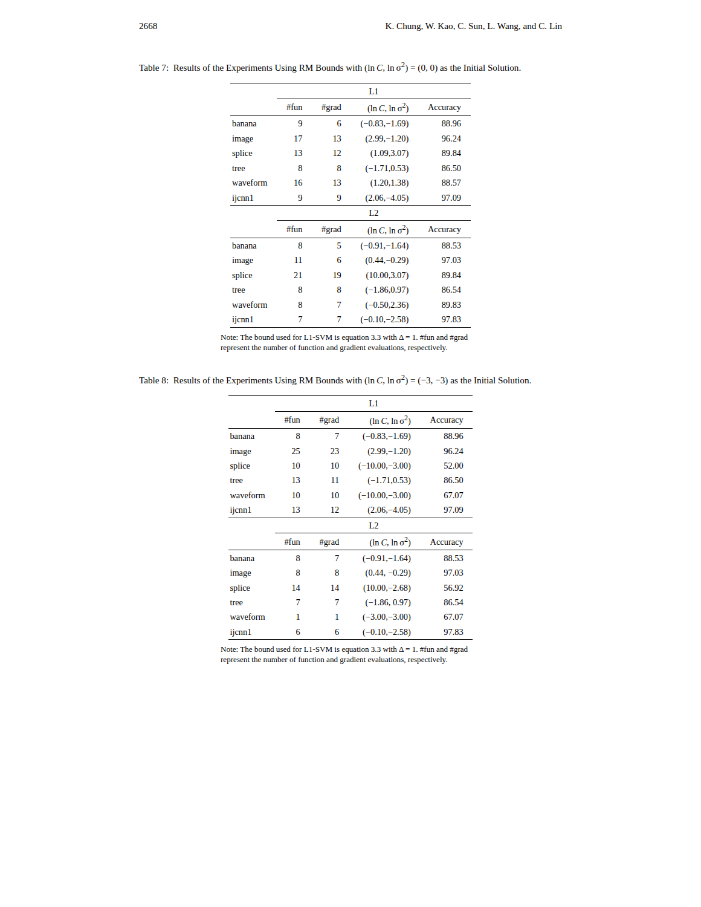2668 K. Chung, W. Kao, C. Sun, L. Wang, and C. Lin
Table 7: Results of the Experiments Using RM Bounds with (ln C, ln σ2) = (0, 0) as the Initial Solution.
| | L1 |
| | #fun | #grad | (ln C , ln σ 2 ) | Accuracy |
| banana | 9 | 6 | (−0.83,−1.69) | 88.96 |
| image | 17 | 13 | (2.99,−1.20) | 96.24 |
| splice | 13 | 12 | (1.09,3.07) | 89.84 |
| tree | 8 | 8 | (−1.71,0.53) | 86.50 |
| waveform | 16 | 13 | (1.20,1.38) | 88.57 |
| ijcnn1 | 9 | 9 | (2.06,−4.05) | 97.09 |
| | L2 |
| | #fun | #grad | (ln C , ln σ 2 ) | Accuracy |
| banana | 8 | 5 | (−0.91,−1.64) | 88.53 |
| image | 11 | 6 | (0.44,−0.29) | 97.03 |
| splice | 21 | 19 | (10.00,3.07) | 89.84 |
| tree | 8 | 8 | (−1.86,0.97) | 86.54 |
| waveform | 8 | 7 | (−0.50,2.36) | 89.83 |
| ijcnn1 | 7 | 7 | (−0.10,−2.58) | 97.83 |
Note: The bound used for L1-SVM is equation 3.3 with Δ = 1. #fun and #grad represent the number of function and gradient evaluations, respectively.
Table 8: Results of the Experiments Using RM Bounds with (ln C, ln σ2) = (−3, −3) as the Initial Solution.
| | L1 |
| | #fun | #grad | (ln C , ln σ 2 ) | Accuracy |
| banana | 8 | 7 | (−0.83,−1.69) | 88.96 |
| image | 25 | 23 | (2.99,−1.20) | 96.24 |
| splice | 10 | 10 | (−10.00,−3.00) | 52.00 |
| tree | 13 | 11 | (−1.71,0.53) | 86.50 |
| waveform | 10 | 10 | (−10.00,−3.00) | 67.07 |
| ijcnn1 | 13 | 12 | (2.06,−4.05) | 97.09 |
| | L2 |
| | #fun | #grad | (ln C , ln σ 2 ) | Accuracy |
| banana | 8 | 7 | (−0.91,−1.64) | 88.53 |
| image | 8 | 8 | (0.44, −0.29) | 97.03 |
| splice | 14 | 14 | (10.00,−2.68) | 56.92 |
| tree | 7 | 7 | (−1.86, 0.97) | 86.54 |
| waveform | 1 | 1 | (−3.00,−3.00) | 67.07 |
| ijcnn1 | 6 | 6 | (−0.10,−2.58) | 97.83 |
Note: The bound used for L1-SVM is equation 3.3 with Δ = 1. #fun and #grad represent the number of function and gradient evaluations, respectively.